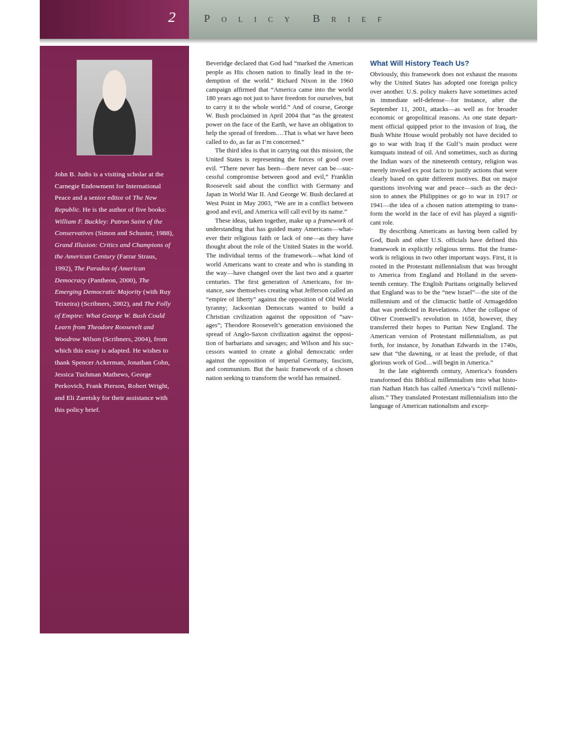2
P o l i c y B r i e f
John B. Judis is a visiting scholar at the Carnegie Endowment for International Peace and a senior editor of The New Republic. He is the author of five books: William F. Buckley: Patron Saint of the Conservatives (Simon and Schuster, 1988), Grand Illusion: Critics and Champions of the American Century (Farrar Straus, 1992), The Paradox of American Democracy (Pantheon, 2000), The Emerging Democratic Majority (with Ruy Teixeira) (Scribners, 2002), and The Folly of Empire: What George W. Bush Could Learn from Theodore Roosevelt and Woodrow Wilson (Scribners, 2004), from which this essay is adapted. He wishes to thank Spencer Ackerman, Jonathan Cohn, Jessica Tuchman Mathews, George Perkovich, Frank Pierson, Robert Wright, and Eli Zaretsky for their assistance with this policy brief.
Beveridge declared that God had “marked the American people as His chosen nation to finally lead in the redemption of the world.” Richard Nixon in the 1960 campaign affirmed that “America came into the world 180 years ago not just to have freedom for ourselves, but to carry it to the whole world.” And of course, George W. Bush proclaimed in April 2004 that “as the greatest power on the face of the Earth, we have an obligation to help the spread of freedom.…That is what we have been called to do, as far as I’m concerned.”
The third idea is that in carrying out this mission, the United States is representing the forces of good over evil. “There never has been—there never can be—successful compromise between good and evil,” Franklin Roosevelt said about the conflict with Germany and Japan in World War II. And George W. Bush declared at West Point in May 2003, “We are in a conflict between good and evil, and America will call evil by its name.”
These ideas, taken together, make up a framework of understanding that has guided many Americans—whatever their religious faith or lack of one—as they have thought about the role of the United States in the world. The individual terms of the framework—what kind of world Americans want to create and who is standing in the way—have changed over the last two and a quarter centuries. The first generation of Americans, for instance, saw themselves creating what Jefferson called an “empire of liberty” against the opposition of Old World tyranny; Jacksonian Democrats wanted to build a Christian civilization against the opposition of “savages”; Theodore Roosevelt’s generation envisioned the spread of Anglo-Saxon civilization against the opposition of barbarians and savages; and Wilson and his successors wanted to create a global democratic order against the opposition of imperial Germany, fascism, and communism. But the basic framework of a chosen nation seeking to transform the world has remained.
What Will History Teach Us?
Obviously, this framework does not exhaust the reasons why the United States has adopted one foreign policy over another. U.S. policy makers have sometimes acted in immediate self-defense—for instance, after the September 11, 2001, attacks—as well as for broader economic or geopolitical reasons. As one state department official quipped prior to the invasion of Iraq, the Bush White House would probably not have decided to go to war with Iraq if the Gulf’s main product were kumquats instead of oil. And sometimes, such as during the Indian wars of the nineteenth century, religion was merely invoked ex post facto to justify actions that were clearly based on quite different motives. But on major questions involving war and peace—such as the decision to annex the Philippines or go to war in 1917 or 1941—the idea of a chosen nation attempting to transform the world in the face of evil has played a significant role.
By describing Americans as having been called by God, Bush and other U.S. officials have defined this framework in explicitly religious terms. But the framework is religious in two other important ways. First, it is rooted in the Protestant millennialism that was brought to America from England and Holland in the seventeenth century. The English Puritans originally believed that England was to be the “new Israel”—the site of the millennium and of the climactic battle of Armageddon that was predicted in Revelations. After the collapse of Oliver Cromwell’s revolution in 1658, however, they transferred their hopes to Puritan New England. The American version of Protestant millennialism, as put forth, for instance, by Jonathan Edwards in the 1740s, saw that “the dawning, or at least the prelude, of that glorious work of God…will begin in America.”
In the late eighteenth century, America’s founders transformed this Biblical millennialism into what historian Nathan Hatch has called America’s “civil millennialism.” They translated Protestant millennialism into the language of American nationalism and excep-